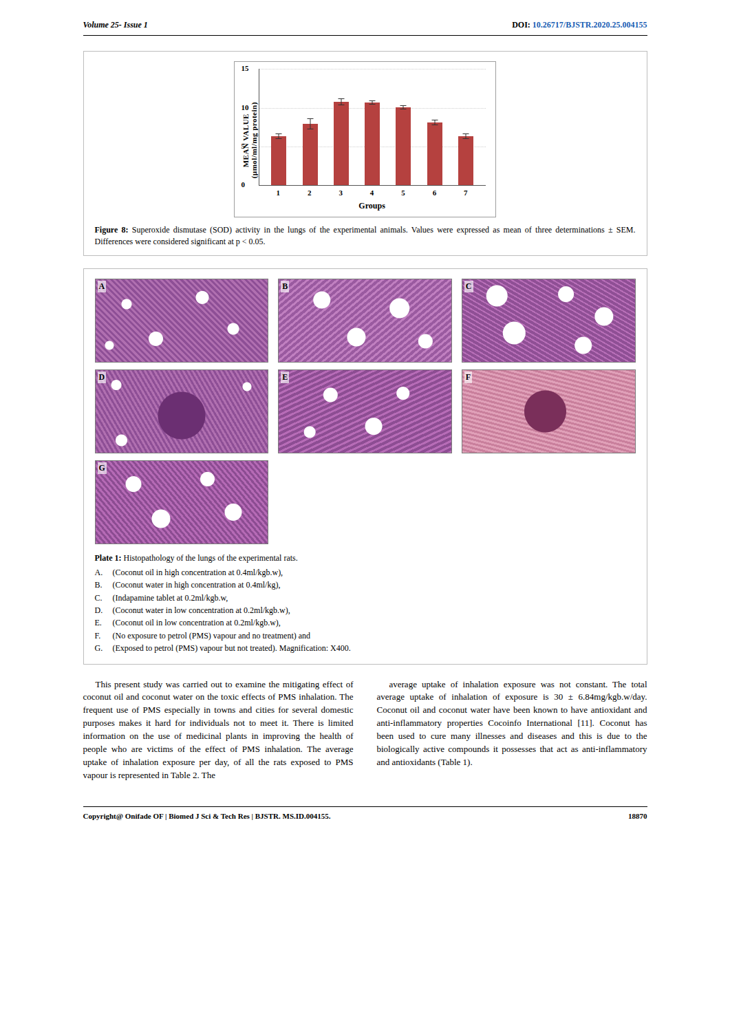Volume 25- Issue 1
DOI: 10.26717/BJSTR.2020.25.004155
MEAN VALUE
(µmol/ml/mg protein)
15
10
5
0
1234567
Groups
Figure 8: Superoxide dismutase (SOD) activity in the lungs of the experimental animals. Values were expressed as mean of three determinations ± SEM. Differences were considered significant at p < 0.05.
A
B
C
D
E
F
G
Plate 1: Histopathology of the lungs of the experimental rats.
A.(Coconut oil in high concentration at 0.4ml/kgb.w),
B.(Coconut water in high concentration at 0.4ml/kg),
C.(Indapamine tablet at 0.2ml/kgb.w,
D.(Coconut water in low concentration at 0.2ml/kgb.w),
E.(Coconut oil in low concentration at 0.2ml/kgb.w),
F.(No exposure to petrol (PMS) vapour and no treatment) and
G.(Exposed to petrol (PMS) vapour but not treated). Magnification: X400.
This present study was carried out to examine the mitigating effect of coconut oil and coconut water on the toxic effects of PMS inhalation. The frequent use of PMS especially in towns and cities for several domestic purposes makes it hard for individuals not to meet it. There is limited information on the use of medicinal plants in improving the health of people who are victims of the effect of PMS inhalation. The average uptake of inhalation exposure per day, of all the rats exposed to PMS vapour is represented in Table 2. The
average uptake of inhalation exposure was not constant. The total average uptake of inhalation of exposure is 30 ± 6.84mg/kgb.w/day. Coconut oil and coconut water have been known to have antioxidant and anti-inflammatory properties Cocoinfo International [11]. Coconut has been used to cure many illnesses and diseases and this is due to the biologically active compounds it possesses that act as anti-inflammatory and antioxidants (Table 1).
Copyright@ Onifade OF | Biomed J Sci & Tech Res | BJSTR. MS.ID.004155.
18870